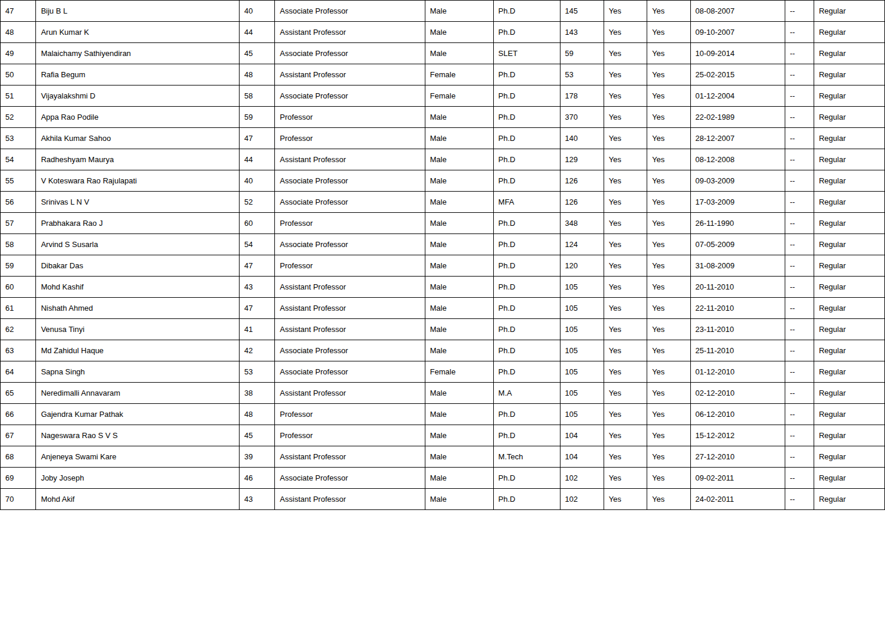| 47 | Biju B L | 40 | Associate Professor | Male | Ph.D | 145 | Yes | Yes | 08-08-2007 | -- | Regular |
| 48 | Arun Kumar K | 44 | Assistant Professor | Male | Ph.D | 143 | Yes | Yes | 09-10-2007 | -- | Regular |
| 49 | Malaichamy Sathiyendiran | 45 | Associate Professor | Male | SLET | 59 | Yes | Yes | 10-09-2014 | -- | Regular |
| 50 | Rafia Begum | 48 | Assistant Professor | Female | Ph.D | 53 | Yes | Yes | 25-02-2015 | -- | Regular |
| 51 | Vijayalakshmi D | 58 | Associate Professor | Female | Ph.D | 178 | Yes | Yes | 01-12-2004 | -- | Regular |
| 52 | Appa Rao Podile | 59 | Professor | Male | Ph.D | 370 | Yes | Yes | 22-02-1989 | -- | Regular |
| 53 | Akhila Kumar Sahoo | 47 | Professor | Male | Ph.D | 140 | Yes | Yes | 28-12-2007 | -- | Regular |
| 54 | Radheshyam Maurya | 44 | Assistant Professor | Male | Ph.D | 129 | Yes | Yes | 08-12-2008 | -- | Regular |
| 55 | V Koteswara Rao Rajulapati | 40 | Associate Professor | Male | Ph.D | 126 | Yes | Yes | 09-03-2009 | -- | Regular |
| 56 | Srinivas L N V | 52 | Associate Professor | Male | MFA | 126 | Yes | Yes | 17-03-2009 | -- | Regular |
| 57 | Prabhakara Rao J | 60 | Professor | Male | Ph.D | 348 | Yes | Yes | 26-11-1990 | -- | Regular |
| 58 | Arvind S Susarla | 54 | Associate Professor | Male | Ph.D | 124 | Yes | Yes | 07-05-2009 | -- | Regular |
| 59 | Dibakar Das | 47 | Professor | Male | Ph.D | 120 | Yes | Yes | 31-08-2009 | -- | Regular |
| 60 | Mohd Kashif | 43 | Assistant Professor | Male | Ph.D | 105 | Yes | Yes | 20-11-2010 | -- | Regular |
| 61 | Nishath Ahmed | 47 | Assistant Professor | Male | Ph.D | 105 | Yes | Yes | 22-11-2010 | -- | Regular |
| 62 | Venusa Tinyi | 41 | Assistant Professor | Male | Ph.D | 105 | Yes | Yes | 23-11-2010 | -- | Regular |
| 63 | Md Zahidul Haque | 42 | Associate Professor | Male | Ph.D | 105 | Yes | Yes | 25-11-2010 | -- | Regular |
| 64 | Sapna Singh | 53 | Associate Professor | Female | Ph.D | 105 | Yes | Yes | 01-12-2010 | -- | Regular |
| 65 | Neredimalli Annavaram | 38 | Assistant Professor | Male | M.A | 105 | Yes | Yes | 02-12-2010 | -- | Regular |
| 66 | Gajendra Kumar Pathak | 48 | Professor | Male | Ph.D | 105 | Yes | Yes | 06-12-2010 | -- | Regular |
| 67 | Nageswara Rao S V S | 45 | Professor | Male | Ph.D | 104 | Yes | Yes | 15-12-2012 | -- | Regular |
| 68 | Anjeneya Swami Kare | 39 | Assistant Professor | Male | M.Tech | 104 | Yes | Yes | 27-12-2010 | -- | Regular |
| 69 | Joby Joseph | 46 | Associate Professor | Male | Ph.D | 102 | Yes | Yes | 09-02-2011 | -- | Regular |
| 70 | Mohd Akif | 43 | Assistant Professor | Male | Ph.D | 102 | Yes | Yes | 24-02-2011 | -- | Regular |